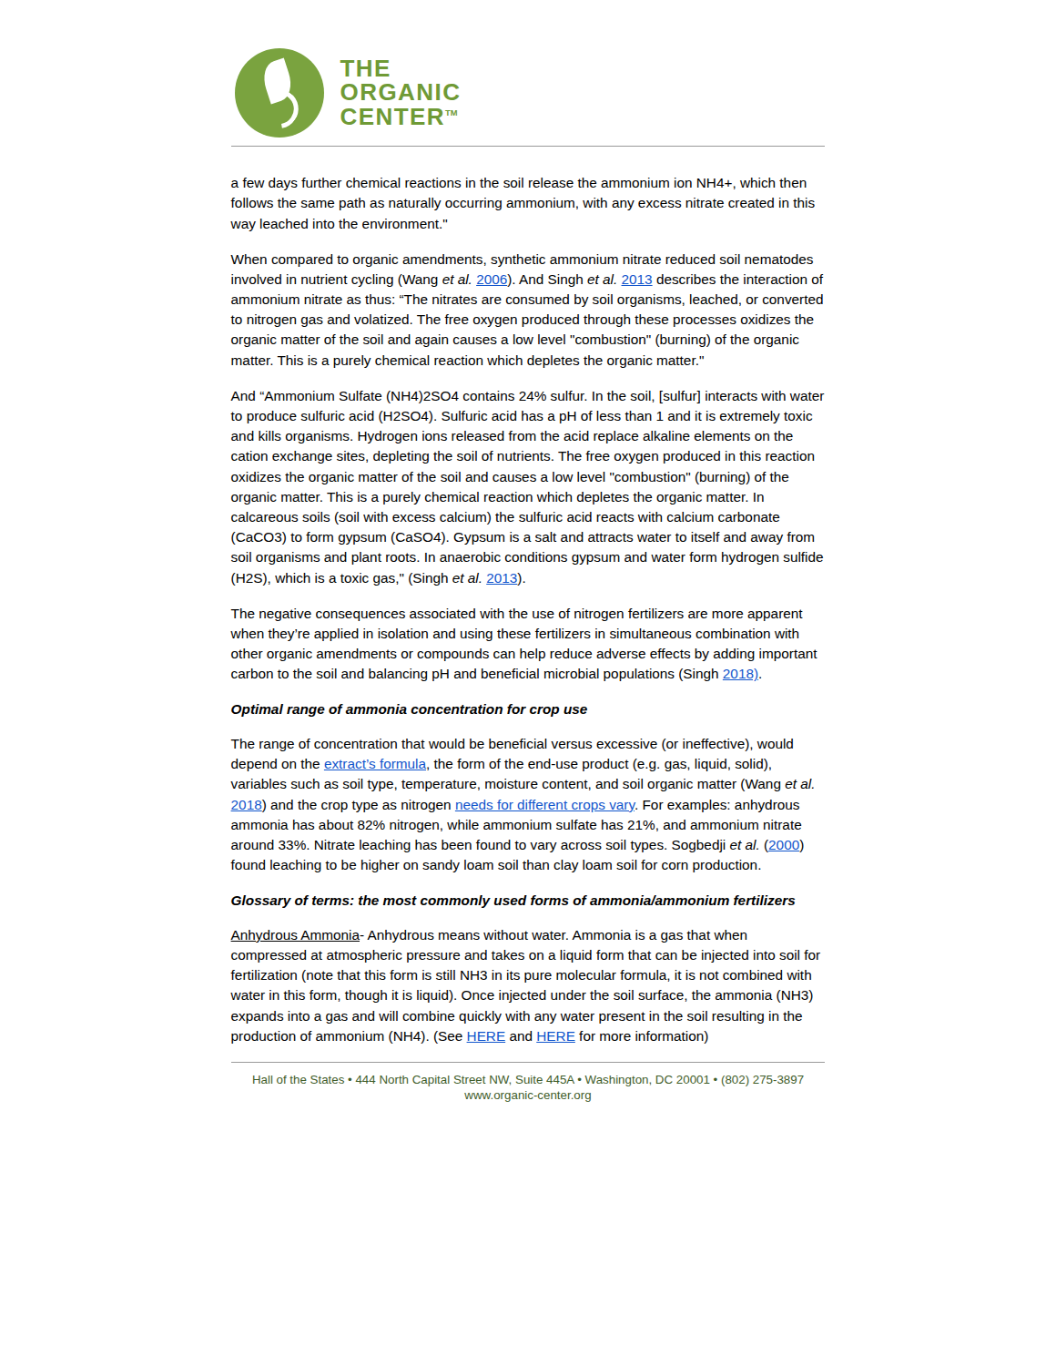The
Organic
CenterTM
a few days further chemical reactions in the soil release the ammonium ion NH4+, which then follows the same path as naturally occurring ammonium, with any excess nitrate created in this way leached into the environment."
When compared to organic amendments, synthetic ammonium nitrate reduced soil nematodes involved in nutrient cycling (Wang et al. 2006). And Singh et al. 2013 describes the interaction of ammonium nitrate as thus: “The nitrates are consumed by soil organisms, leached, or converted to nitrogen gas and volatized. The free oxygen produced through these processes oxidizes the organic matter of the soil and again causes a low level "combustion" (burning) of the organic matter. This is a purely chemical reaction which depletes the organic matter."
And “Ammonium Sulfate (NH4)2SO4 contains 24% sulfur. In the soil, [sulfur] interacts with water to produce sulfuric acid (H2SO4). Sulfuric acid has a pH of less than 1 and it is extremely toxic and kills organisms. Hydrogen ions released from the acid replace alkaline elements on the cation exchange sites, depleting the soil of nutrients. The free oxygen produced in this reaction oxidizes the organic matter of the soil and causes a low level "combustion" (burning) of the organic matter. This is a purely chemical reaction which depletes the organic matter. In calcareous soils (soil with excess calcium) the sulfuric acid reacts with calcium carbonate (CaCO3) to form gypsum (CaSO4). Gypsum is a salt and attracts water to itself and away from soil organisms and plant roots. In anaerobic conditions gypsum and water form hydrogen sulfide (H2S), which is a toxic gas," (Singh et al. 2013).
The negative consequences associated with the use of nitrogen fertilizers are more apparent when they’re applied in isolation and using these fertilizers in simultaneous combination with other organic amendments or compounds can help reduce adverse effects by adding important carbon to the soil and balancing pH and beneficial microbial populations (Singh 2018).
Optimal range of ammonia concentration for crop use
The range of concentration that would be beneficial versus excessive (or ineffective), would depend on the extract’s formula, the form of the end-use product (e.g. gas, liquid, solid), variables such as soil type, temperature, moisture content, and soil organic matter (Wang et al. 2018) and the crop type as nitrogen needs for different crops vary. For examples: anhydrous ammonia has about 82% nitrogen, while ammonium sulfate has 21%, and ammonium nitrate around 33%. Nitrate leaching has been found to vary across soil types. Sogbedji et al. (2000) found leaching to be higher on sandy loam soil than clay loam soil for corn production.
Glossary of terms: the most commonly used forms of ammonia/ammonium fertilizers
Anhydrous Ammonia- Anhydrous means without water. Ammonia is a gas that when compressed at atmospheric pressure and takes on a liquid form that can be injected into soil for fertilization (note that this form is still NH3 in its pure molecular formula, it is not combined with water in this form, though it is liquid). Once injected under the soil surface, the ammonia (NH3) expands into a gas and will combine quickly with any water present in the soil resulting in the production of ammonium (NH4). (See HERE and HERE for more information)
Hall of the States • 444 North Capital Street NW, Suite 445A • Washington, DC 20001 • (802) 275-3897
www.organic-center.org